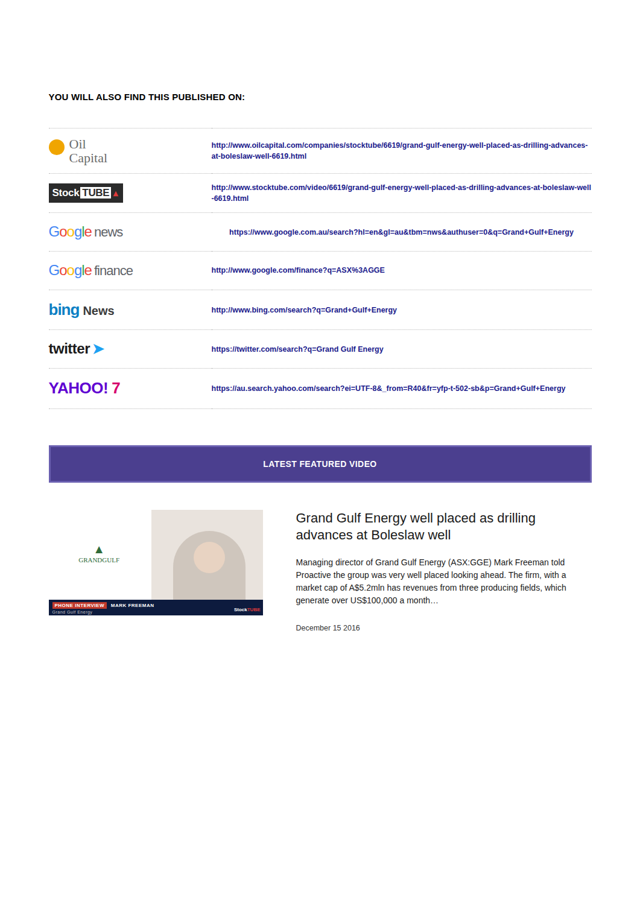YOU WILL ALSO FIND THIS PUBLISHED ON:
| Oil Capital | http://www.oilcapital.com/companies/stocktube/6619/grand-gulf-energy-well-placed-as-drilling-advances-at-boleslaw-well-6619.html |
| Stock TUBE ▴ | http://www.stocktube.com/video/6619/grand-gulf-energy-well-placed-as-drilling-advances-at-boleslaw-well-6619.html |
| G o o g l e news | https://www.google.com.au/search?hl=en&gl=au&tbm=nws&authuser=0&q=Grand+Gulf+Energy |
| G o o g l e finance | http://www.google.com/finance?q=ASX%3AGGE |
| bing News | http://www.bing.com/search?q=Grand+Gulf+Energy |
| twitter ➤ | https://twitter.com/search?q=Grand Gulf Energy |
| YAHOO ! 7 | https://au.search.yahoo.com/search?ei=UTF-8&_from=R40&fr=yfp-t-502-sb&p=Grand+Gulf+Energy |
LATEST FEATURED VIDEO
▲GRANDGULF
PHONE INTERVIEW MARK FREEMAN Grand Gulf Energy
StockTUBE
Grand Gulf Energy well placed as drilling advances at Boleslaw well
Managing director of Grand Gulf Energy (ASX:GGE) Mark Freeman told Proactive the group was very well placed looking ahead. The firm, with a market cap of A$5.2mln has revenues from three producing fields, which generate over US$100,000 a month…
December 15 2016